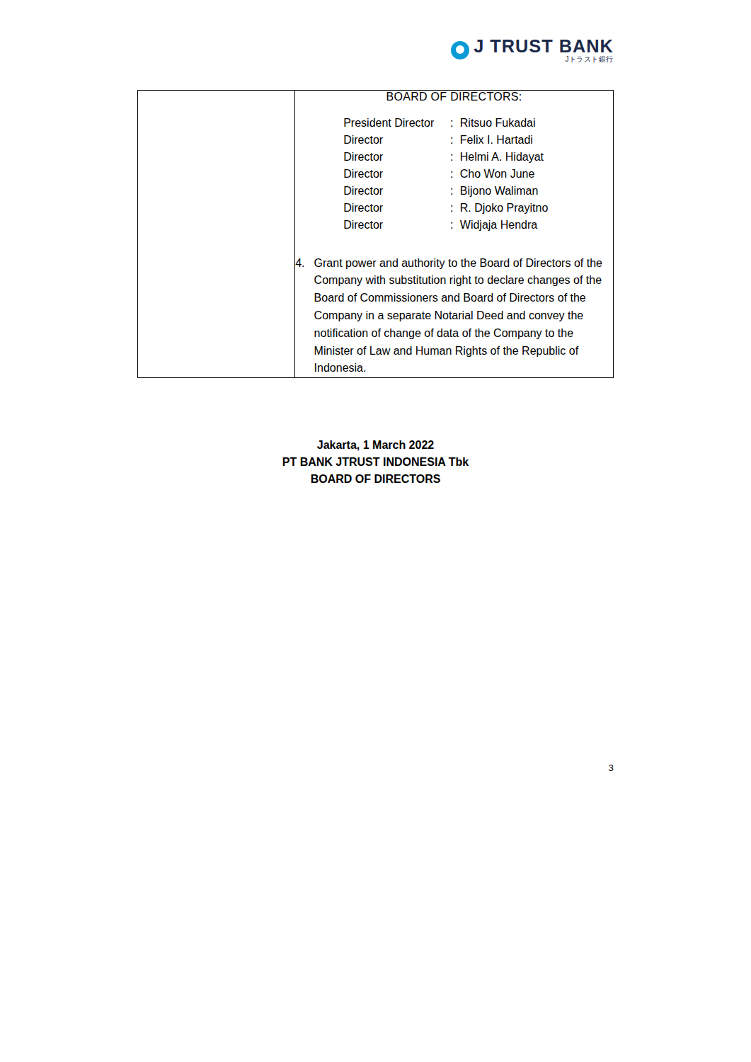J TRUST BANK
Jトラスト銀行
| | BOARD OF DIRECTORS: / President Director / : / Ritsuo Fukadai / / Director / : / Felix I. Hartadi / / Director / : / Helmi A. Hidayat / / Director / : / Cho Won June / / Director / : / Bijono Waliman / / Director / : / R. Djoko Prayitno / / Director / : / Widjaja Hendra / 4. Grant power and authority to the Board of Directors of the Company with substitution right to declare changes of the Board of Commissioners and Board of Directors of the Company in a separate Notarial Deed and convey the notification of change of data of the Company to the Minister of Law and Human Rights of the Republic of Indonesia. |
Jakarta, 1 March 2022
PT BANK JTRUST INDONESIA Tbk
BOARD OF DIRECTORS
3